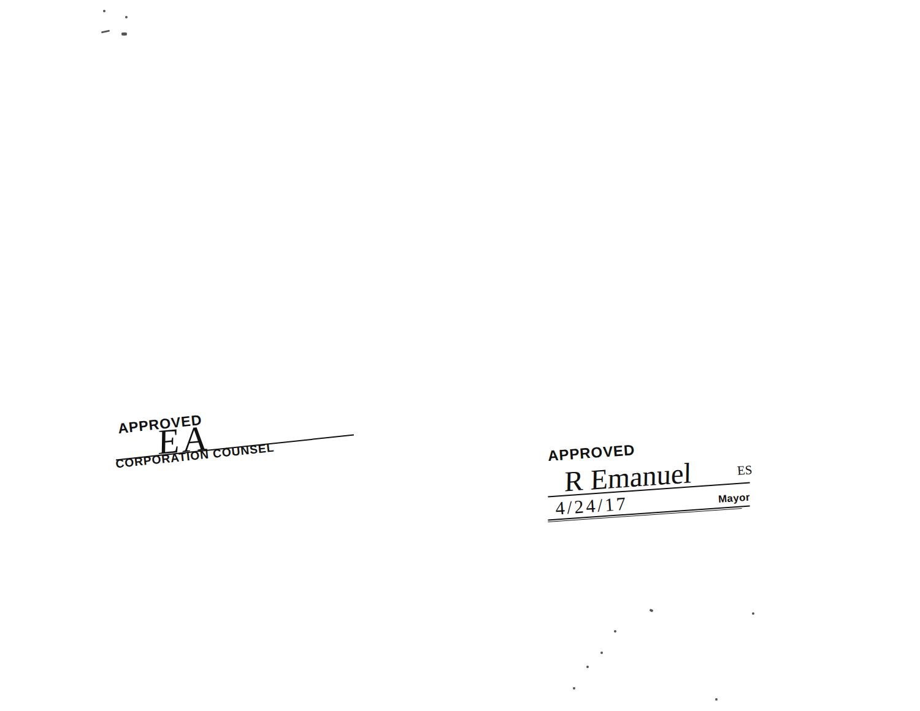APPROVED
E A  
CORPORATION COUNSEL
APPROVED
R Emanuel
ES
4/24/17 Mayor